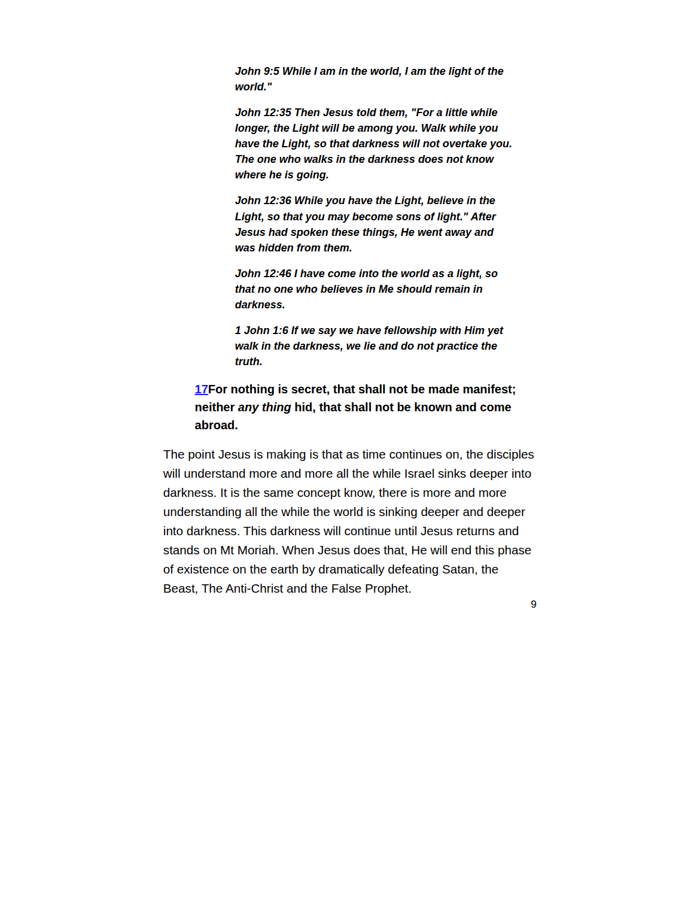John 9:5 While I am in the world, I am the light of the world."
John 12:35 Then Jesus told them, "For a little while longer, the Light will be among you. Walk while you have the Light, so that darkness will not overtake you. The one who walks in the darkness does not know where he is going.
John 12:36 While you have the Light, believe in the Light, so that you may become sons of light." After Jesus had spoken these things, He went away and was hidden from them.
John 12:46 I have come into the world as a light, so that no one who believes in Me should remain in darkness.
1 John 1:6 If we say we have fellowship with Him yet walk in the darkness, we lie and do not practice the truth.
17 For nothing is secret, that shall not be made manifest; neither any thing hid, that shall not be known and come abroad.
The point Jesus is making is that as time continues on, the disciples will understand more and more all the while Israel sinks deeper into darkness. It is the same concept know, there is more and more understanding all the while the world is sinking deeper and deeper into darkness. This darkness will continue until Jesus returns and stands on Mt Moriah. When Jesus does that, He will end this phase of existence on the earth by dramatically defeating Satan, the Beast, The Anti-Christ and the False Prophet.
9